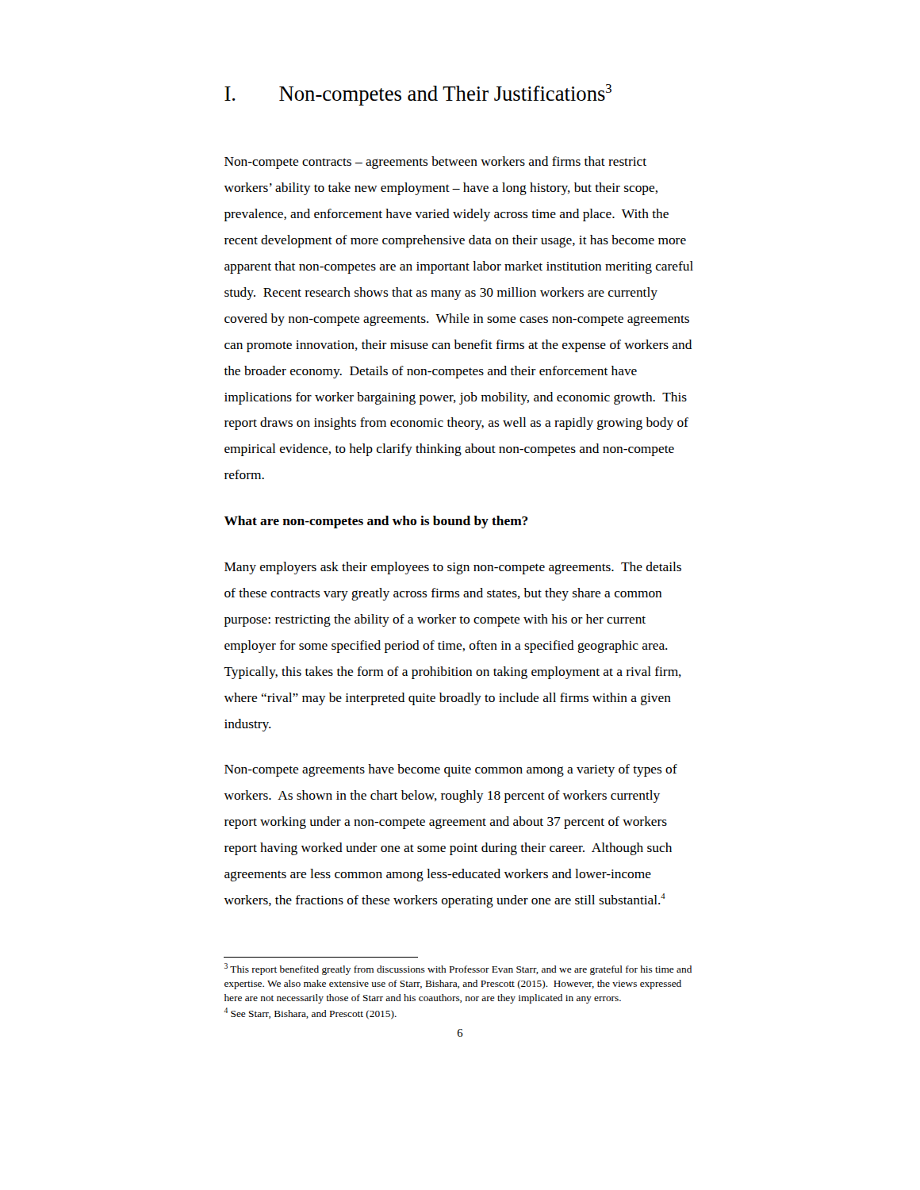I. Non-competes and Their Justifications3
Non-compete contracts – agreements between workers and firms that restrict workers’ ability to take new employment – have a long history, but their scope, prevalence, and enforcement have varied widely across time and place. With the recent development of more comprehensive data on their usage, it has become more apparent that non-competes are an important labor market institution meriting careful study. Recent research shows that as many as 30 million workers are currently covered by non-compete agreements. While in some cases non-compete agreements can promote innovation, their misuse can benefit firms at the expense of workers and the broader economy. Details of non-competes and their enforcement have implications for worker bargaining power, job mobility, and economic growth. This report draws on insights from economic theory, as well as a rapidly growing body of empirical evidence, to help clarify thinking about non-competes and non-compete reform.
What are non-competes and who is bound by them?
Many employers ask their employees to sign non-compete agreements. The details of these contracts vary greatly across firms and states, but they share a common purpose: restricting the ability of a worker to compete with his or her current employer for some specified period of time, often in a specified geographic area. Typically, this takes the form of a prohibition on taking employment at a rival firm, where “rival” may be interpreted quite broadly to include all firms within a given industry.
Non-compete agreements have become quite common among a variety of types of workers. As shown in the chart below, roughly 18 percent of workers currently report working under a non-compete agreement and about 37 percent of workers report having worked under one at some point during their career. Although such agreements are less common among less-educated workers and lower-income workers, the fractions of these workers operating under one are still substantial.4
3 This report benefited greatly from discussions with Professor Evan Starr, and we are grateful for his time and expertise. We also make extensive use of Starr, Bishara, and Prescott (2015). However, the views expressed here are not necessarily those of Starr and his coauthors, nor are they implicated in any errors.
4 See Starr, Bishara, and Prescott (2015).
6